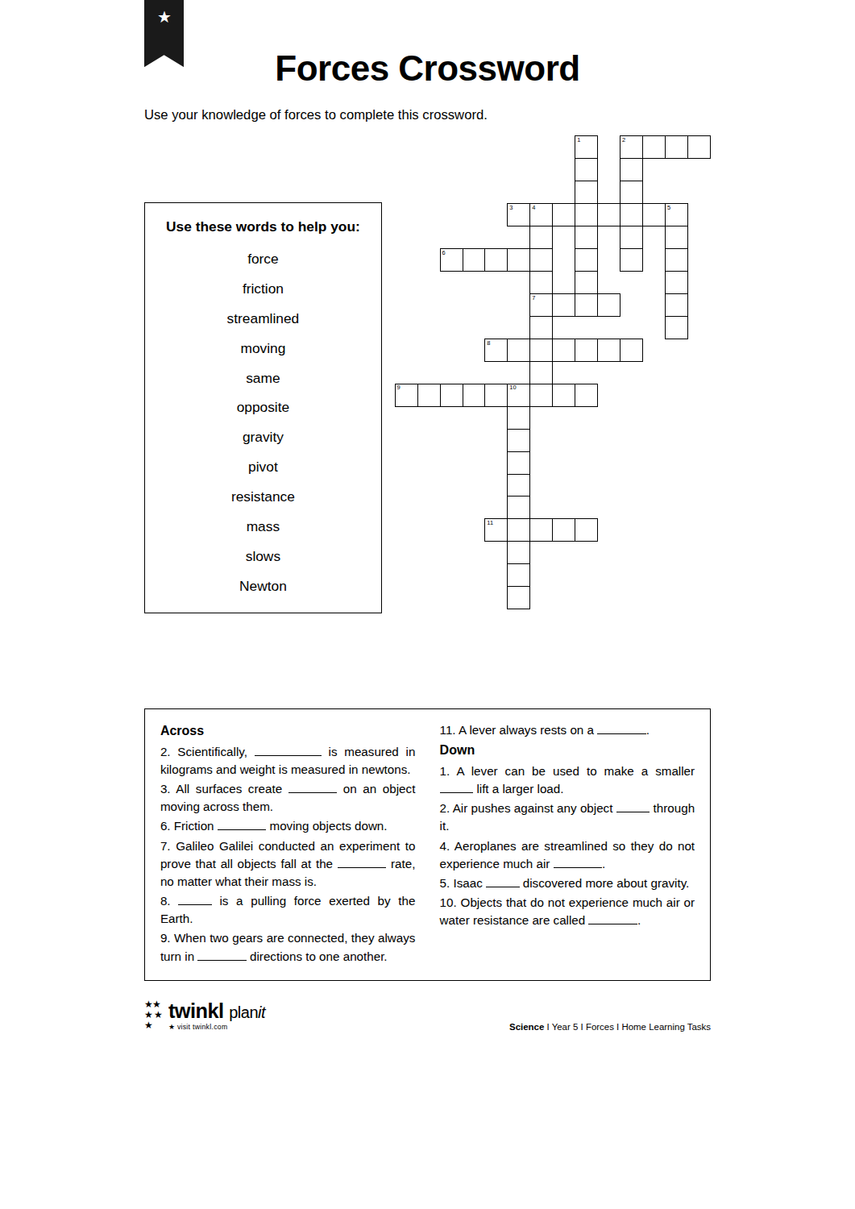★
Forces Crossword
Use your knowledge of forces to complete this crossword.
Use these words to help you:
force
friction
streamlined
moving
same
opposite
gravity
pivot
resistance
mass
slows
Newton
| | | | | | | | | 1 | | 2 | | | |
| | | | | | 3 | 4 | | | | | | 5 | |
| | | 6 | | | | | | | | | | | |
| | | | | | | 7 | | | | | | | |
| | | | | 8 | | | | | | | | | |
| 9 | | | | | 10 | | | | | | | | |
| | | | | 11 | | | | | | | | | |
Across
2. Scientifically, is measured in kilograms and weight is measured in newtons.
3. All surfaces create on an object moving across them.
6. Friction moving objects down.
7. Galileo Galilei conducted an experiment to prove that all objects fall at the rate, no matter what their mass is.
8. is a pulling force exerted by the Earth.
9. When two gears are connected, they always turn in directions to one another.
11. A lever always rests on a .
Down
1. A lever can be used to make a smaller lift a larger load.
2. Air pushes against any object through it.
4. Aeroplanes are streamlined so they do not experience much air .
5. Isaac discovered more about gravity.
10. Objects that do not experience much air or water resistance are called .
★★
★ ★
★
twinkl planit
★ visit twinkl.com
Science I Year 5 I Forces I Home Learning Tasks